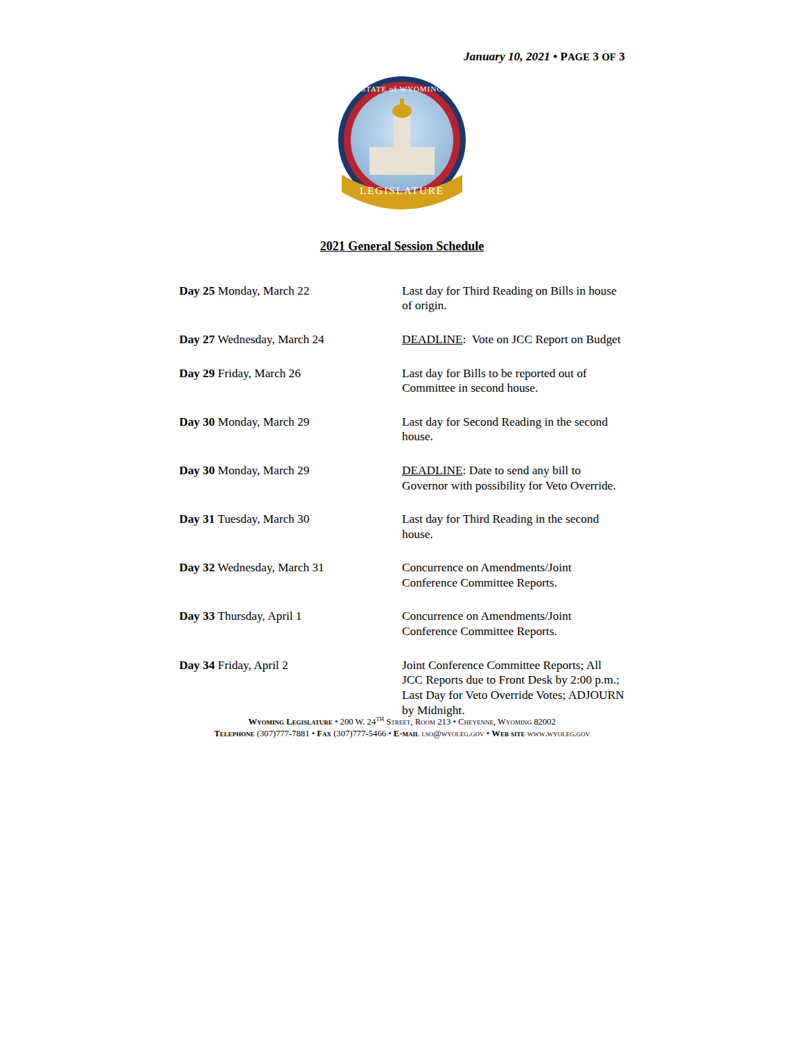January 10, 2021 • PAGE 3 OF 3
2021 General Session Schedule
| Day 25 Monday, March 22 | Last day for Third Reading on Bills in house of origin. |
| Day 27 Wednesday, March 24 | DEADLINE : Vote on JCC Report on Budget |
| Day 29 Friday, March 26 | Last day for Bills to be reported out of Committee in second house. |
| Day 30 Monday, March 29 | Last day for Second Reading in the second house. |
| Day 30 Monday, March 29 | DEADLINE : Date to send any bill to Governor with possibility for Veto Override. |
| Day 31 Tuesday, March 30 | Last day for Third Reading in the second house. |
| Day 32 Wednesday, March 31 | Concurrence on Amendments/Joint Conference Committee Reports. |
| Day 33 Thursday, April 1 | Concurrence on Amendments/Joint Conference Committee Reports. |
| Day 34 Friday, April 2 | Joint Conference Committee Reports; All JCC Reports due to Front Desk by 2:00 p.m.; Last Day for Veto Override Votes; ADJOURN by Midnight. |
Wyoming Legislature • 200 W. 24TH Street, Room 213 • Cheyenne, Wyoming 82002
Telephone (307)777-7881 • Fax (307)777-5466 • E-mail lso@wyoleg.gov • Web site www.wyoleg.gov